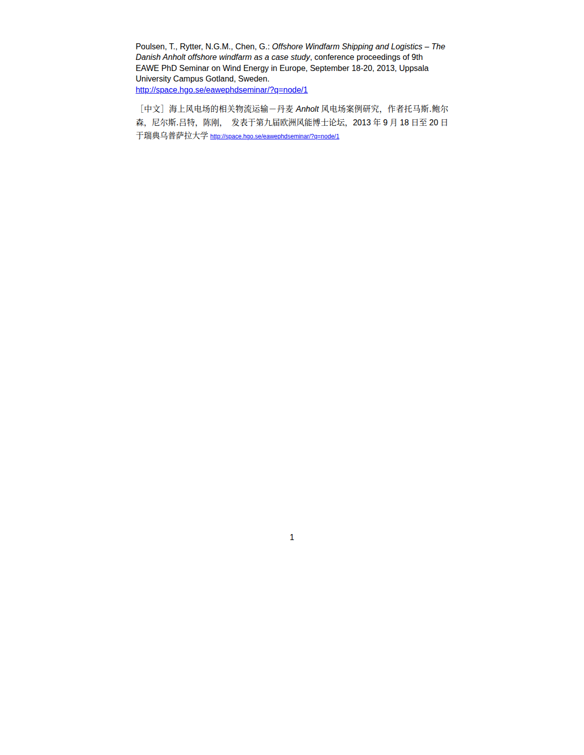Poulsen, T., Rytter, N.G.M., Chen, G.: Offshore Windfarm Shipping and Logistics – The Danish Anholt offshore windfarm as a case study, conference proceedings of 9th EAWE PhD Seminar on Wind Energy in Europe, September 18-20, 2013, Uppsala University Campus Gotland, Sweden.
http://space.hgo.se/eawephdseminar/?q=node/1
［中文］海上风电场的相关物流运输－丹麦 Anholt 风电场案例研究，作者托马斯.鲍尔森，尼尔斯.吕特，陈刚， 发表于第九届欧洲风能博士论坛，2013 年 9 月 18 日至 20 日于瑞典乌普萨拉大学 http://space.hgo.se/eawephdseminar/?q=node/1
1